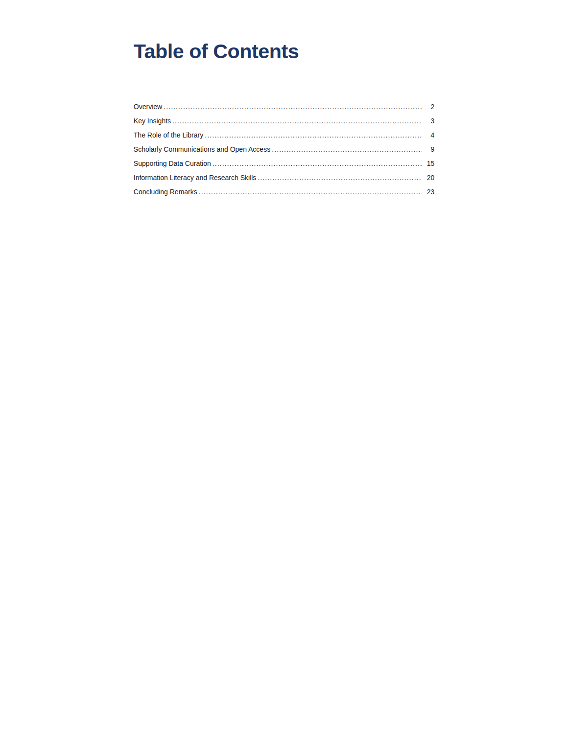Table of Contents
Overview ........................................................................................................................................... 2
Key Insights ....................................................................................................................................... 3
The Role of the Library ......................................................................................................................... 4
Scholarly Communications and Open Access ............................................................................................. 9
Supporting Data Curation ..................................................................................................................... 15
Information Literacy and Research Skills .................................................................................................... 20
Concluding Remarks ............................................................................................................................. 23